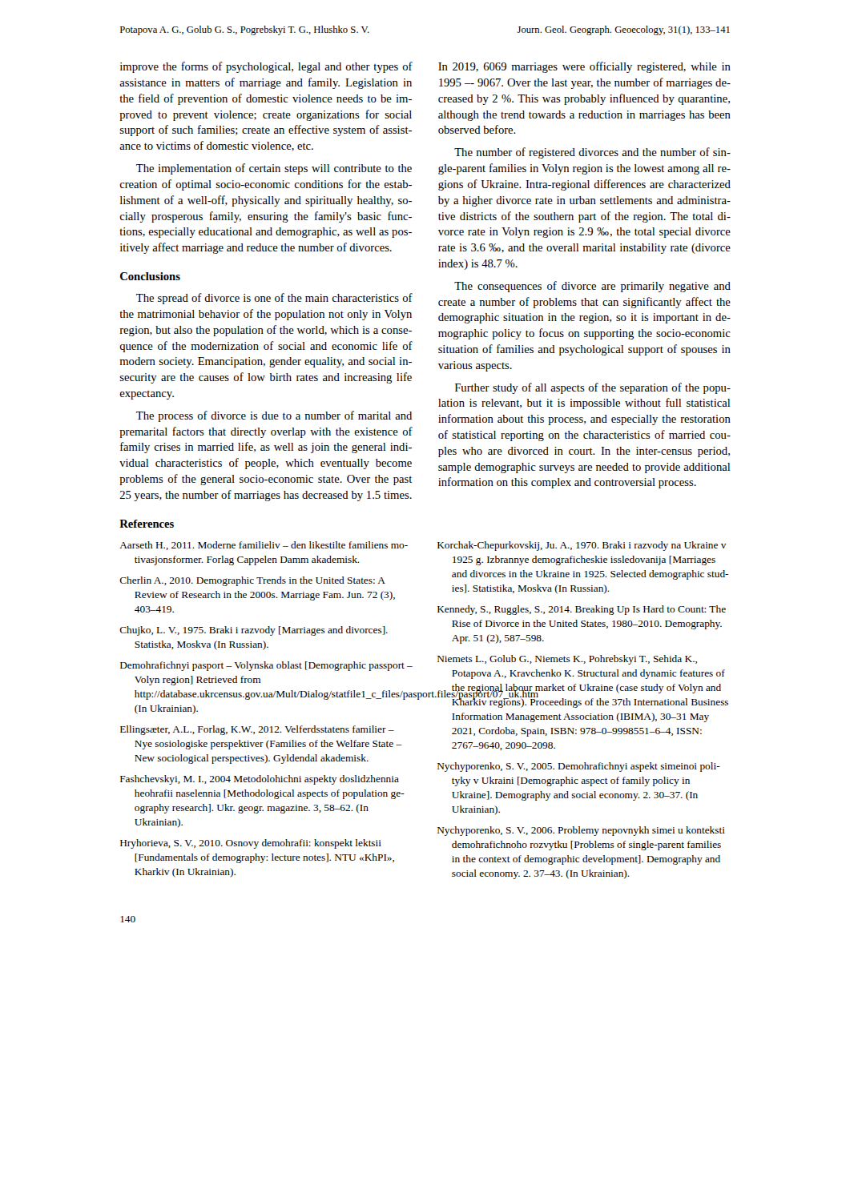Potapova A. G., Golub G. S., Pogrebskyi T. G., Hlushko S. V. Journ. Geol. Geograph. Geoecology, 31(1), 133–141
improve the forms of psychological, legal and other types of assistance in matters of marriage and family. Legislation in the field of prevention of domestic violence needs to be improved to prevent violence; create organizations for social support of such families; create an effective system of assistance to victims of domestic violence, etc.
The implementation of certain steps will contribute to the creation of optimal socio-economic conditions for the establishment of a well-off, physically and spiritually healthy, socially prosperous family, ensuring the family's basic functions, especially educational and demographic, as well as positively affect marriage and reduce the number of divorces.
Conclusions
The spread of divorce is one of the main characteristics of the matrimonial behavior of the population not only in Volyn region, but also the population of the world, which is a consequence of the modernization of social and economic life of modern society. Emancipation, gender equality, and social insecurity are the causes of low birth rates and increasing life expectancy.
The process of divorce is due to a number of marital and premarital factors that directly overlap with the existence of family crises in married life, as well as join the general individual characteristics of people, which eventually become problems of the general socio-economic state. Over the past 25 years, the number of marriages has decreased by 1.5 times. In 2019, 6069 marriages were officially registered, while in 1995 –- 9067. Over the last year, the number of marriages decreased by 2 %. This was probably influenced by quarantine, although the trend towards a reduction in marriages has been observed before.
The number of registered divorces and the number of single-parent families in Volyn region is the lowest among all regions of Ukraine. Intra-regional differences are characterized by a higher divorce rate in urban settlements and administrative districts of the southern part of the region. The total divorce rate in Volyn region is 2.9 ‰, the total special divorce rate is 3.6 ‰, and the overall marital instability rate (divorce index) is 48.7 %.
The consequences of divorce are primarily negative and create a number of problems that can significantly affect the demographic situation in the region, so it is important in demographic policy to focus on supporting the socio-economic situation of families and psychological support of spouses in various aspects.
Further study of all aspects of the separation of the population is relevant, but it is impossible without full statistical information about this process, and especially the restoration of statistical reporting on the characteristics of married couples who are divorced in court. In the inter-census period, sample demographic surveys are needed to provide additional information on this complex and controversial process.
References
Aarseth H., 2011. Moderne familieliv – den likestilte familiens motivasjonsformer. Forlag Cappelen Damm akademisk.
Cherlin A., 2010. Demographic Trends in the United States: A Review of Research in the 2000s. Marriage Fam. Jun. 72 (3), 403–419.
Chujko, L. V., 1975. Braki i razvody [Marriages and divorces]. Statistka, Moskva (In Russian).
Demohrafichnyi pasport – Volynska oblast [Demographic passport – Volyn region] Retrieved from http://database.ukrcensus.gov.ua/Mult/Dialog/statfile1_c_files/pasport.files/pasport/07_uk.htm (In Ukrainian).
Ellingsæter, A.L., Forlag, K.W., 2012. Velferdsstatens familier – Nye sosiologiske perspektiver (Families of the Welfare State – New sociological perspectives). Gyldendal akademisk.
Fashchevskyi, M. I., 2004 Metodolohichni aspekty doslidzhennia heohrafii naselennia [Methodological aspects of population geography research]. Ukr. geogr. magazine. 3, 58–62. (In Ukrainian).
Hryhorieva, S. V., 2010. Osnovy demohrafii: konspekt lektsii [Fundamentals of demography: lecture notes]. NTU «KhPI», Kharkiv (In Ukrainian).
Korchak-Chepurkovskij, Ju. A., 1970. Braki i razvody na Ukraine v 1925 g. Izbrannye demograficheskie issledovanija [Marriages and divorces in the Ukraine in 1925. Selected demographic studies]. Statistika, Moskva (In Russian).
Kennedy, S., Ruggles, S., 2014. Breaking Up Is Hard to Count: The Rise of Divorce in the United States, 1980–2010. Demography. Apr. 51 (2), 587–598.
Niemets L., Golub G., Niemets K., Pohrebskyi T., Sehida K., Potapova A., Kravchenko K. Structural and dynamic features of the regional labour market of Ukraine (case study of Volyn and Kharkiv regions). Proceedings of the 37th International Business Information Management Association (IBIMA), 30–31 May 2021, Cordoba, Spain, ISBN: 978–0–9998551–6–4, ISSN: 2767–9640, 2090–2098.
Nychyporenko, S. V., 2005. Demohrafichnyi aspekt simeinoi polityky v Ukraini [Demographic aspect of family policy in Ukraine]. Demography and social economy. 2. 30–37. (In Ukrainian).
Nychyporenko, S. V., 2006. Problemy nepovnykh simei u konteksti demohrafichnoho rozvytku [Problems of single-parent families in the context of demographic development]. Demography and social economy. 2. 37–43. (In Ukrainian).
140